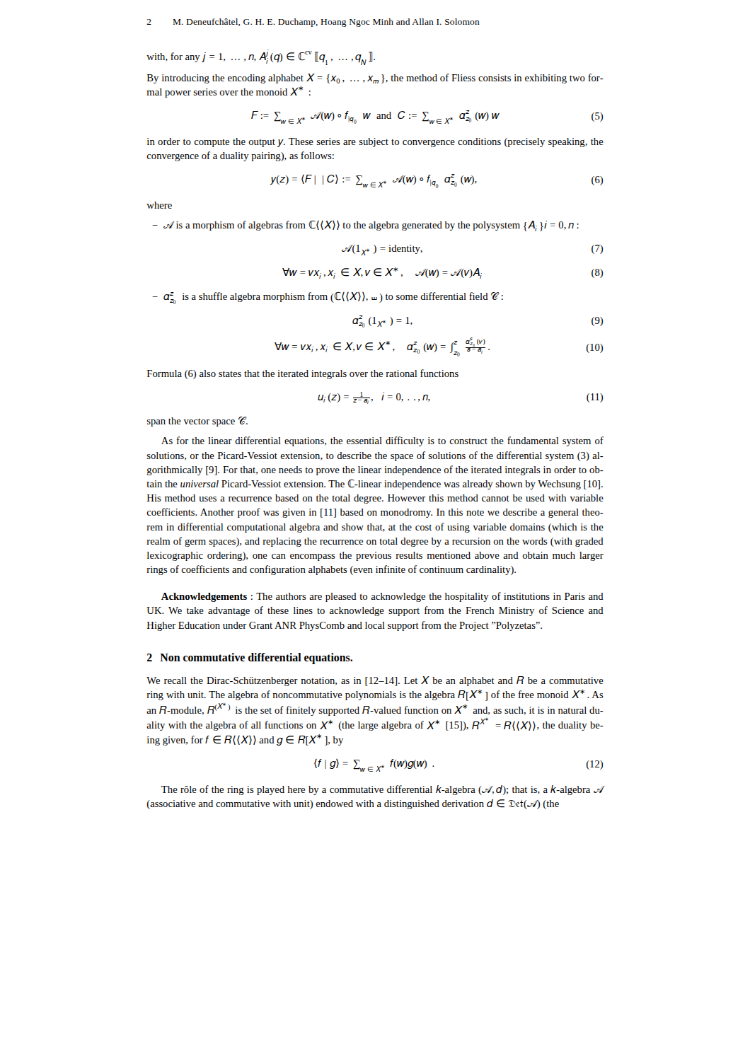2 M. Deneufchâtel, G. H. E. Duchamp, Hoang Ngoc Minh and Allan I. Solomon
with, for any j=1,…,n, Aij(q)∈ℂcv⟦q1,…,qN⟧.
By introducing the encoding alphabet X={x0,…,xm}, the method of Fliess consists in exhibiting two formal power series over the monoid X∗ :
F:= ∑w∈X∗ 𝒜(w)∘f|q0 w and C:= ∑w∈X∗ αz0z(w)w
(5)
in order to compute the output y. These series are subject to convergence conditions (precisely speaking, the convergence of a duality pairing), as follows:
y(z)= ⟨F||C⟩:= ∑w∈X∗ 𝒜(w)∘f|q0 αz0z(w),
(6)
where
𝒜 is a morphism of algebras from ℂ⟨⟨X⟩⟩ to the algebra generated by the polysystem {Ai}i=0,n :
𝒜(1X∗)=identity,
(7)
∀w=vxi, xi∈X, v∈X∗, 𝒜(w)=𝒜(v)Ai
(8)
αz0z is a shuffle algebra morphism from (ℂ⟨⟨X⟩⟩,⧢) to some differential field 𝒞 :
αz0z(1X∗)=1,
(9)
∀w=vxi, xi∈X, v∈X∗, αz0z(w)= ∫z0z αz0s(v) s−ai .
(10)
Formula (6) also states that the iterated integrals over the rational functions
ui(z)= 1z−ai , i=0,..,n,
(11)
span the vector space 𝒞.
As for the linear differential equations, the essential difficulty is to construct the fundamental system of solutions, or the Picard-Vessiot extension, to describe the space of solutions of the differential system (3) algorithmically [9]. For that, one needs to prove the linear independence of the iterated integrals in order to obtain the universal Picard-Vessiot extension. The ℂ-linear independence was already shown by Wechsung [10]. His method uses a recurrence based on the total degree. However this method cannot be used with variable coefficients. Another proof was given in [11] based on monodromy. In this note we describe a general theorem in differential computational algebra and show that, at the cost of using variable domains (which is the realm of germ spaces), and replacing the recurrence on total degree by a recursion on the words (with graded lexicographic ordering), one can encompass the previous results mentioned above and obtain much larger rings of coefficients and configuration alphabets (even infinite of continuum cardinality).
Acknowledgements : The authors are pleased to acknowledge the hospitality of institutions in Paris and UK. We take advantage of these lines to acknowledge support from the French Ministry of Science and Higher Education under Grant ANR PhysComb and local support from the Project ”Polyzetas”.
2 Non commutative differential equations.
We recall the Dirac-Schützenberger notation, as in [12–14]. Let X be an alphabet and R be a commutative ring with unit. The algebra of noncommutative polynomials is the algebra R[X∗] of the free monoid X∗. As an R-module, R(X∗) is the set of finitely supported R-valued function on X∗ and, as such, it is in natural duality with the algebra of all functions on X∗ (the large algebra of X∗ [15]), RX∗=R⟨⟨X⟩⟩, the duality being given, for f∈R⟨⟨X⟩⟩ and g∈R[X∗], by
⟨f|g⟩= ∑w∈X∗ f(w)g(w) .
(12)
The rôle of the ring is played here by a commutative differential k-algebra (𝒜,d); that is, a k-algebra 𝒜 (associative and commutative with unit) endowed with a distinguished derivation d∈𝔇𝔢𝔱(𝒜) (the